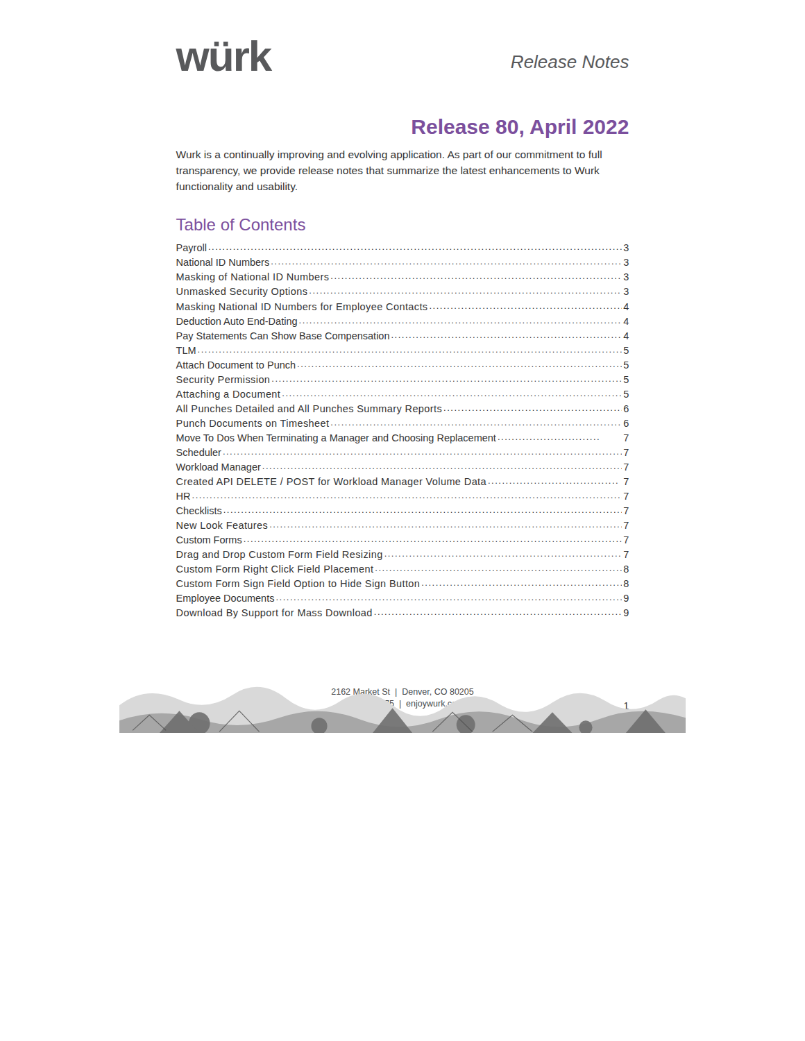würk
Release Notes
Release 80, April 2022
Wurk is a continually improving and evolving application. As part of our commitment to full transparency, we provide release notes that summarize the latest enhancements to Wurk functionality and usability.
Table of Contents
Payroll.................................................................................................................................. 3
National ID Numbers................................................................................................................. 3
Masking of National ID Numbers....................................................................................... 3
Unmasked Security Options.............................................................................................. 3
Masking National ID Numbers for Employee Contacts....................................................... 4
Deduction Auto End-Dating......................................................................................................... 4
Pay Statements Can Show Base Compensation....................................................................... 4
TLM....................................................................................................................................... 5
Attach Document to Punch.......................................................................................................... 5
Security Permission....................................................................................................... 5
Attaching a Document................................................................................................... 5
All Punches Detailed and All Punches Summary Reports.................................................... 6
Punch Documents on Timesheet....................................................................................... 6
Move To Dos When Terminating a Manager and Choosing Replacement............................. 7
Scheduler.............................................................................................................................. 7
Workload Manager.................................................................................................................. 7
Created API DELETE / POST for Workload Manager Volume Data..................................... 7
HR......................................................................................................................................... 7
Checklists............................................................................................................................. 7
New Look Features........................................................................................................ 7
Custom Forms....................................................................................................................... 7
Drag and Drop Custom Form Field Resizing....................................................................... 7
Custom Form Right Click Field Placement......................................................................... 8
Custom Form Sign Field Option to Hide Sign Button......................................................... 8
Employee Documents............................................................................................................... 9
Download By Support for Mass Download......................................................................... 9
2162 Market St | Denver, CO 80205
833.365.9875 | enjoywurk.com
1